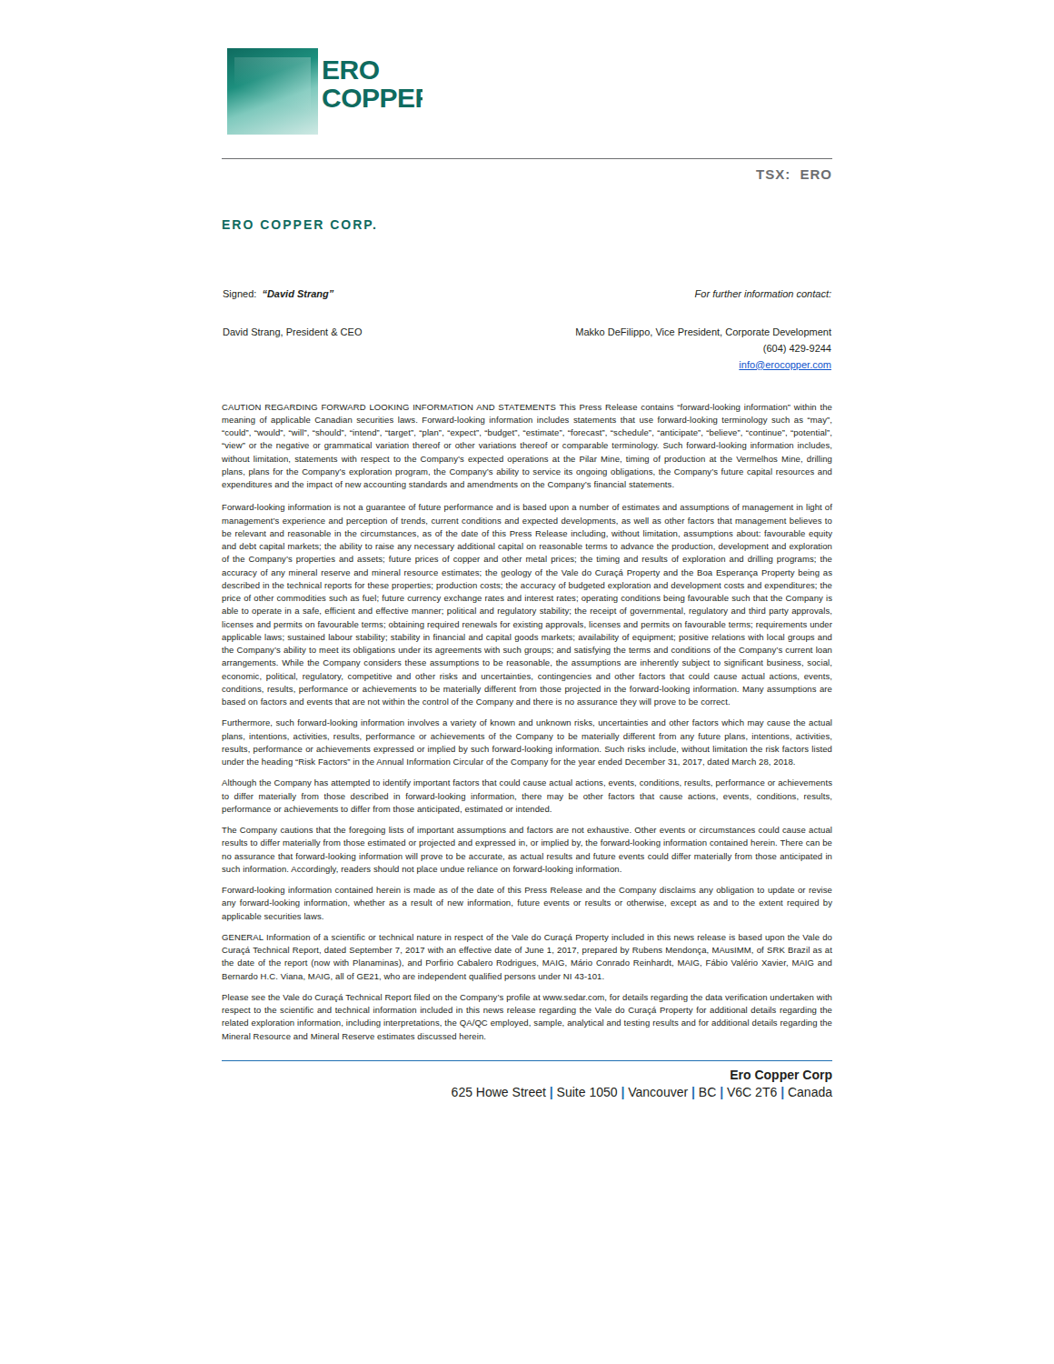ERO COPPER
TSX: ERO
ERO COPPER CORP.
| Signed: “David Strang” | For further information contact: |
| David Strang, President & CEO | Makko DeFilippo, Vice President, Corporate Development |
| | (604) 429-9244 |
| | info@erocopper.com |
CAUTION REGARDING FORWARD LOOKING INFORMATION AND STATEMENTS This Press Release contains “forward-looking information” within the meaning of applicable Canadian securities laws. Forward-looking information includes statements that use forward-looking terminology such as “may”, “could”, “would”, “will”, “should”, “intend”, “target”, “plan”, “expect”, “budget”, “estimate”, “forecast”, “schedule”, “anticipate”, “believe”, “continue”, “potential”, “view” or the negative or grammatical variation thereof or other variations thereof or comparable terminology. Such forward-looking information includes, without limitation, statements with respect to the Company’s expected operations at the Pilar Mine, timing of production at the Vermelhos Mine, drilling plans, plans for the Company’s exploration program, the Company’s ability to service its ongoing obligations, the Company’s future capital resources and expenditures and the impact of new accounting standards and amendments on the Company’s financial statements.
Forward-looking information is not a guarantee of future performance and is based upon a number of estimates and assumptions of management in light of management’s experience and perception of trends, current conditions and expected developments, as well as other factors that management believes to be relevant and reasonable in the circumstances, as of the date of this Press Release including, without limitation, assumptions about: favourable equity and debt capital markets; the ability to raise any necessary additional capital on reasonable terms to advance the production, development and exploration of the Company’s properties and assets; future prices of copper and other metal prices; the timing and results of exploration and drilling programs; the accuracy of any mineral reserve and mineral resource estimates; the geology of the Vale do Curaçá Property and the Boa Esperança Property being as described in the technical reports for these properties; production costs; the accuracy of budgeted exploration and development costs and expenditures; the price of other commodities such as fuel; future currency exchange rates and interest rates; operating conditions being favourable such that the Company is able to operate in a safe, efficient and effective manner; political and regulatory stability; the receipt of governmental, regulatory and third party approvals, licenses and permits on favourable terms; obtaining required renewals for existing approvals, licenses and permits on favourable terms; requirements under applicable laws; sustained labour stability; stability in financial and capital goods markets; availability of equipment; positive relations with local groups and the Company’s ability to meet its obligations under its agreements with such groups; and satisfying the terms and conditions of the Company’s current loan arrangements. While the Company considers these assumptions to be reasonable, the assumptions are inherently subject to significant business, social, economic, political, regulatory, competitive and other risks and uncertainties, contingencies and other factors that could cause actual actions, events, conditions, results, performance or achievements to be materially different from those projected in the forward-looking information. Many assumptions are based on factors and events that are not within the control of the Company and there is no assurance they will prove to be correct.
Furthermore, such forward-looking information involves a variety of known and unknown risks, uncertainties and other factors which may cause the actual plans, intentions, activities, results, performance or achievements of the Company to be materially different from any future plans, intentions, activities, results, performance or achievements expressed or implied by such forward-looking information. Such risks include, without limitation the risk factors listed under the heading “Risk Factors” in the Annual Information Circular of the Company for the year ended December 31, 2017, dated March 28, 2018.
Although the Company has attempted to identify important factors that could cause actual actions, events, conditions, results, performance or achievements to differ materially from those described in forward-looking information, there may be other factors that cause actions, events, conditions, results, performance or achievements to differ from those anticipated, estimated or intended.
The Company cautions that the foregoing lists of important assumptions and factors are not exhaustive. Other events or circumstances could cause actual results to differ materially from those estimated or projected and expressed in, or implied by, the forward-looking information contained herein. There can be no assurance that forward-looking information will prove to be accurate, as actual results and future events could differ materially from those anticipated in such information. Accordingly, readers should not place undue reliance on forward-looking information.
Forward-looking information contained herein is made as of the date of this Press Release and the Company disclaims any obligation to update or revise any forward-looking information, whether as a result of new information, future events or results or otherwise, except as and to the extent required by applicable securities laws.
GENERAL Information of a scientific or technical nature in respect of the Vale do Curaçá Property included in this news release is based upon the Vale do Curaçá Technical Report, dated September 7, 2017 with an effective date of June 1, 2017, prepared by Rubens Mendonça, MAusIMM, of SRK Brazil as at the date of the report (now with Planaminas), and Porfirio Cabalero Rodrigues, MAIG, Mário Conrado Reinhardt, MAIG, Fábio Valério Xavier, MAIG and Bernardo H.C. Viana, MAIG, all of GE21, who are independent qualified persons under NI 43-101.
Please see the Vale do Curaçá Technical Report filed on the Company’s profile at www.sedar.com, for details regarding the data verification undertaken with respect to the scientific and technical information included in this news release regarding the Vale do Curaçá Property for additional details regarding the related exploration information, including interpretations, the QA/QC employed, sample, analytical and testing results and for additional details regarding the Mineral Resource and Mineral Reserve estimates discussed herein.
Ero Copper Corp
625 Howe Street | Suite 1050 | Vancouver | BC | V6C 2T6 | Canada